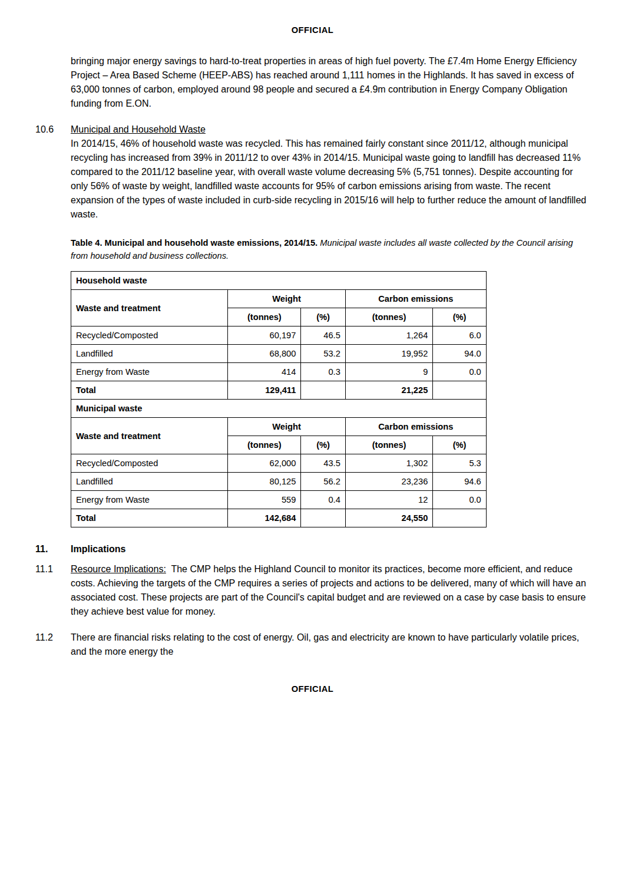OFFICIAL
bringing major energy savings to hard-to-treat properties in areas of high fuel poverty. The £7.4m Home Energy Efficiency Project – Area Based Scheme (HEEP-ABS) has reached around 1,111 homes in the Highlands. It has saved in excess of 63,000 tonnes of carbon, employed around 98 people and secured a £4.9m contribution in Energy Company Obligation funding from E.ON.
10.6
Municipal and Household Waste
In 2014/15, 46% of household waste was recycled. This has remained fairly constant since 2011/12, although municipal recycling has increased from 39% in 2011/12 to over 43% in 2014/15. Municipal waste going to landfill has decreased 11% compared to the 2011/12 baseline year, with overall waste volume decreasing 5% (5,751 tonnes). Despite accounting for only 56% of waste by weight, landfilled waste accounts for 95% of carbon emissions arising from waste. The recent expansion of the types of waste included in curb-side recycling in 2015/16 will help to further reduce the amount of landfilled waste.
Table 4. Municipal and household waste emissions, 2014/15. Municipal waste includes all waste collected by the Council arising from household and business collections.
| Household waste |
| Waste and treatment | Weight | Carbon emissions |
| (tonnes) | (%) | (tonnes) | (%) |
| Recycled/Composted | 60,197 | 46.5 | 1,264 | 6.0 |
| Landfilled | 68,800 | 53.2 | 19,952 | 94.0 |
| Energy from Waste | 414 | 0.3 | 9 | 0.0 |
| Total | 129,411 | | 21,225 | |
| Municipal waste |
| Waste and treatment | Weight | Carbon emissions |
| (tonnes) | (%) | (tonnes) | (%) |
| Recycled/Composted | 62,000 | 43.5 | 1,302 | 5.3 |
| Landfilled | 80,125 | 56.2 | 23,236 | 94.6 |
| Energy from Waste | 559 | 0.4 | 12 | 0.0 |
| Total | 142,684 | | 24,550 | |
11.
Implications
11.1
Resource Implications: The CMP helps the Highland Council to monitor its practices, become more efficient, and reduce costs. Achieving the targets of the CMP requires a series of projects and actions to be delivered, many of which will have an associated cost. These projects are part of the Council's capital budget and are reviewed on a case by case basis to ensure they achieve best value for money.
11.2
There are financial risks relating to the cost of energy. Oil, gas and electricity are known to have particularly volatile prices, and the more energy the
OFFICIAL